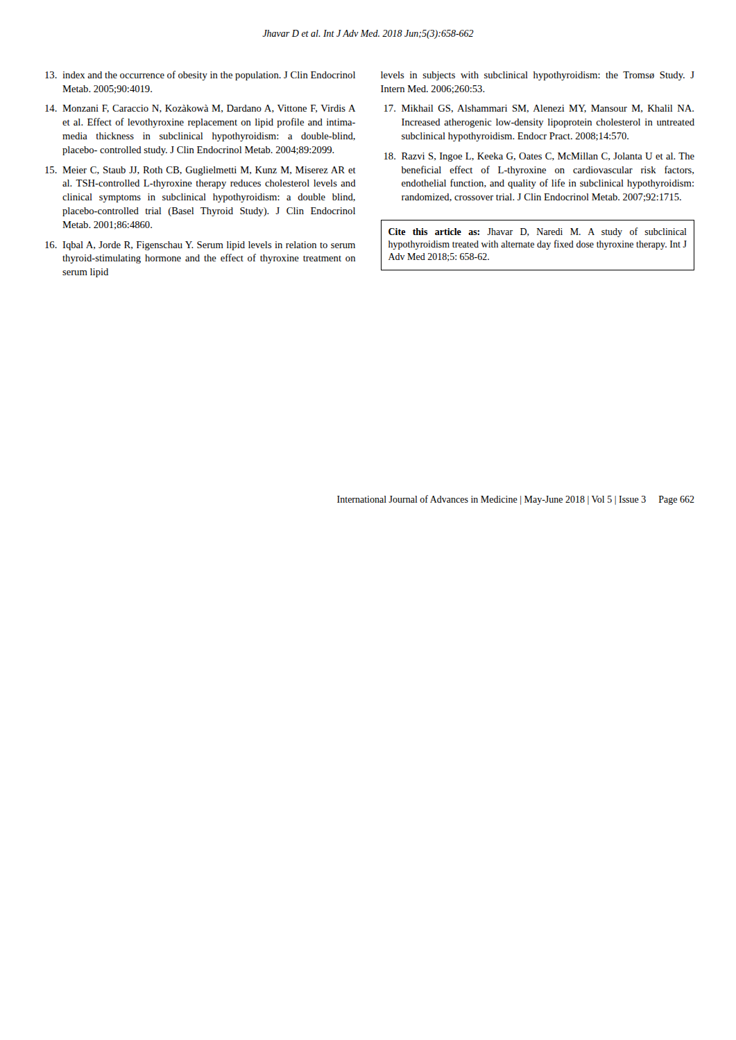Jhavar D et al. Int J Adv Med. 2018 Jun;5(3):658-662
index and the occurrence of obesity in the population. J Clin Endocrinol Metab. 2005;90:4019.
Monzani F, Caraccio N, Kozàkowà M, Dardano A, Vittone F, Virdis A et al. Effect of levothyroxine replacement on lipid profile and intima-media thickness in subclinical hypothyroidism: a double-blind, placebo- controlled study. J Clin Endocrinol Metab. 2004;89:2099.
Meier C, Staub JJ, Roth CB, Guglielmetti M, Kunz M, Miserez AR et al. TSH-controlled L-thyroxine therapy reduces cholesterol levels and clinical symptoms in subclinical hypothyroidism: a double blind, placebo-controlled trial (Basel Thyroid Study). J Clin Endocrinol Metab. 2001;86:4860.
Iqbal A, Jorde R, Figenschau Y. Serum lipid levels in relation to serum thyroid-stimulating hormone and the effect of thyroxine treatment on serum lipid
levels in subjects with subclinical hypothyroidism: the Tromsø Study. J Intern Med. 2006;260:53.
Mikhail GS, Alshammari SM, Alenezi MY, Mansour M, Khalil NA. Increased atherogenic low-density lipoprotein cholesterol in untreated subclinical hypothyroidism. Endocr Pract. 2008;14:570.
Razvi S, Ingoe L, Keeka G, Oates C, McMillan C, Jolanta U et al. The beneficial effect of L-thyroxine on cardiovascular risk factors, endothelial function, and quality of life in subclinical hypothyroidism: randomized, crossover trial. J Clin Endocrinol Metab. 2007;92:1715.
Cite this article as: Jhavar D, Naredi M. A study of subclinical hypothyroidism treated with alternate day fixed dose thyroxine therapy. Int J Adv Med 2018;5: 658-62.
International Journal of Advances in Medicine | May-June 2018 | Vol 5 | Issue 3Page 662